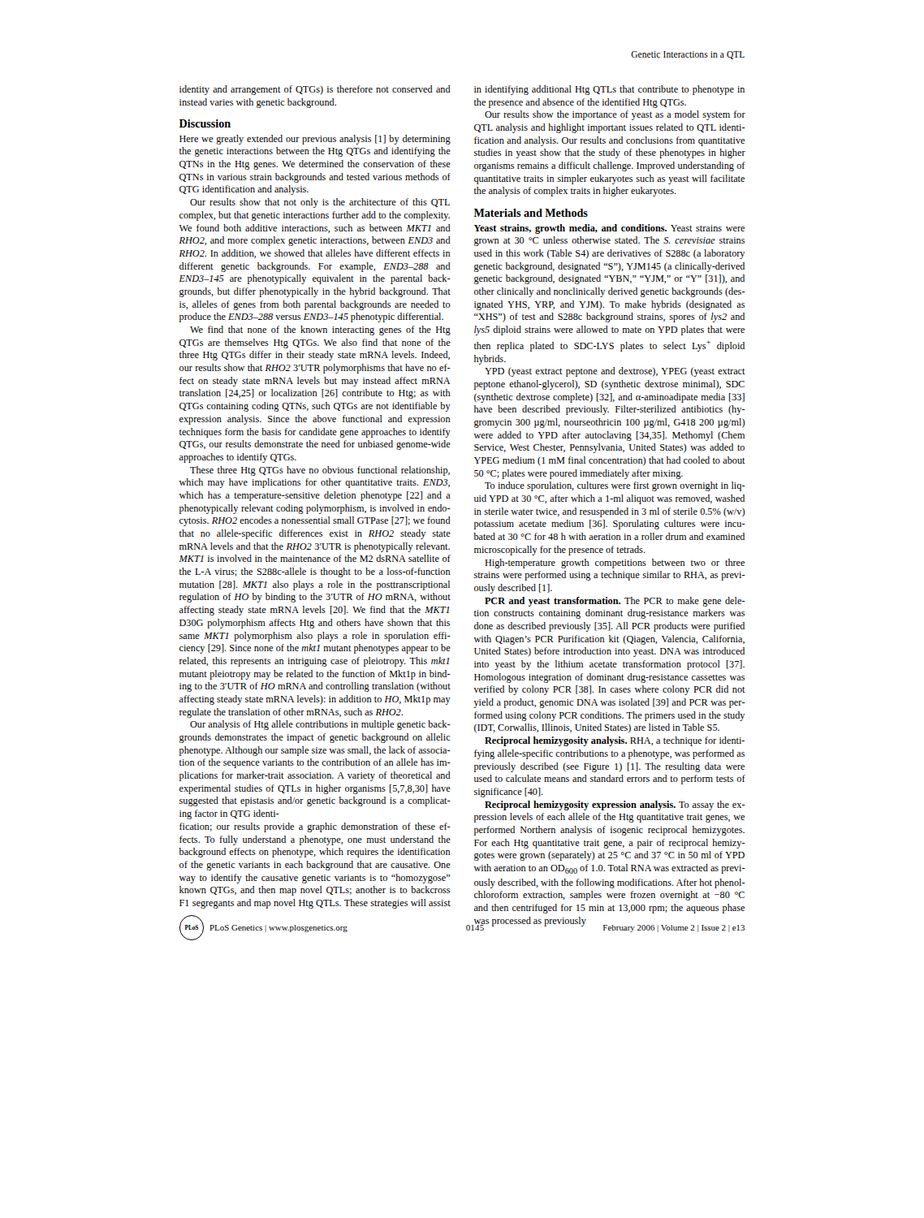Genetic Interactions in a QTL
identity and arrangement of QTGs) is therefore not conserved and instead varies with genetic background.
Discussion
Here we greatly extended our previous analysis [1] by determining the genetic interactions between the Htg QTGs and identifying the QTNs in the Htg genes. We determined the conservation of these QTNs in various strain backgrounds and tested various methods of QTG identification and analysis.
Our results show that not only is the architecture of this QTL complex, but that genetic interactions further add to the complexity. We found both additive interactions, such as between MKT1 and RHO2, and more complex genetic interactions, between END3 and RHO2. In addition, we showed that alleles have different effects in different genetic backgrounds. For example, END3–288 and END3–145 are phenotypically equivalent in the parental backgrounds, but differ phenotypically in the hybrid background. That is, alleles of genes from both parental backgrounds are needed to produce the END3–288 versus END3–145 phenotypic differential.
We find that none of the known interacting genes of the Htg QTGs are themselves Htg QTGs. We also find that none of the three Htg QTGs differ in their steady state mRNA levels. Indeed, our results show that RHO2 3′UTR polymorphisms that have no effect on steady state mRNA levels but may instead affect mRNA translation [24,25] or localization [26] contribute to Htg; as with QTGs containing coding QTNs, such QTGs are not identifiable by expression analysis. Since the above functional and expression techniques form the basis for candidate gene approaches to identify QTGs, our results demonstrate the need for unbiased genome-wide approaches to identify QTGs.
These three Htg QTGs have no obvious functional relationship, which may have implications for other quantitative traits. END3, which has a temperature-sensitive deletion phenotype [22] and a phenotypically relevant coding polymorphism, is involved in endocytosis. RHO2 encodes a nonessential small GTPase [27]; we found that no allele-specific differences exist in RHO2 steady state mRNA levels and that the RHO2 3′UTR is phenotypically relevant. MKT1 is involved in the maintenance of the M2 dsRNA satellite of the L-A virus; the S288c-allele is thought to be a loss-of-function mutation [28]. MKT1 also plays a role in the posttranscriptional regulation of HO by binding to the 3′UTR of HO mRNA, without affecting steady state mRNA levels [20]. We find that the MKT1 D30G polymorphism affects Htg and others have shown that this same MKT1 polymorphism also plays a role in sporulation efficiency [29]. Since none of the mkt1 mutant phenotypes appear to be related, this represents an intriguing case of pleiotropy. This mkt1 mutant pleiotropy may be related to the function of Mkt1p in binding to the 3′UTR of HO mRNA and controlling translation (without affecting steady state mRNA levels): in addition to HO, Mkt1p may regulate the translation of other mRNAs, such as RHO2.
Our analysis of Htg allele contributions in multiple genetic backgrounds demonstrates the impact of genetic background on allelic phenotype. Although our sample size was small, the lack of association of the sequence variants to the contribution of an allele has implications for marker-trait association. A variety of theoretical and experimental studies of QTLs in higher organisms [5,7,8,30] have suggested that epistasis and/or genetic background is a complicating factor in QTG identi-
fication; our results provide a graphic demonstration of these effects. To fully understand a phenotype, one must understand the background effects on phenotype, which requires the identification of the genetic variants in each background that are causative. One way to identify the causative genetic variants is to “homozygose” known QTGs, and then map novel QTLs; another is to backcross F1 segregants and map novel Htg QTLs. These strategies will assist in identifying additional Htg QTLs that contribute to phenotype in the presence and absence of the identified Htg QTGs.
Our results show the importance of yeast as a model system for QTL analysis and highlight important issues related to QTL identification and analysis. Our results and conclusions from quantitative studies in yeast show that the study of these phenotypes in higher organisms remains a difficult challenge. Improved understanding of quantitative traits in simpler eukaryotes such as yeast will facilitate the analysis of complex traits in higher eukaryotes.
Materials and Methods
Yeast strains, growth media, and conditions. Yeast strains were grown at 30 °C unless otherwise stated. The S. cerevisiae strains used in this work (Table S4) are derivatives of S288c (a laboratory genetic background, designated “S”), YJM145 (a clinically-derived genetic background, designated “YBN,” “YJM,” or “Y” [31]), and other clinically and nonclinically derived genetic backgrounds (designated YHS, YRP, and YJM). To make hybrids (designated as “XHS”) of test and S288c background strains, spores of lys2 and lys5 diploid strains were allowed to mate on YPD plates that were then replica plated to SDC-LYS plates to select Lys+ diploid hybrids.
YPD (yeast extract peptone and dextrose), YPEG (yeast extract peptone ethanol-glycerol), SD (synthetic dextrose minimal), SDC (synthetic dextrose complete) [32], and α-aminoadipate media [33] have been described previously. Filter-sterilized antibiotics (hygromycin 300 µg/ml, nourseothricin 100 µg/ml, G418 200 µg/ml) were added to YPD after autoclaving [34,35]. Methomyl (Chem Service, West Chester, Pennsylvania, United States) was added to YPEG medium (1 mM final concentration) that had cooled to about 50 °C; plates were poured immediately after mixing.
To induce sporulation, cultures were first grown overnight in liquid YPD at 30 °C, after which a 1-ml aliquot was removed, washed in sterile water twice, and resuspended in 3 ml of sterile 0.5% (w/v) potassium acetate medium [36]. Sporulating cultures were incubated at 30 °C for 48 h with aeration in a roller drum and examined microscopically for the presence of tetrads.
High-temperature growth competitions between two or three strains were performed using a technique similar to RHA, as previously described [1].
PCR and yeast transformation. The PCR to make gene deletion constructs containing dominant drug-resistance markers was done as described previously [35]. All PCR products were purified with Qiagen’s PCR Purification kit (Qiagen, Valencia, California, United States) before introduction into yeast. DNA was introduced into yeast by the lithium acetate transformation protocol [37]. Homologous integration of dominant drug-resistance cassettes was verified by colony PCR [38]. In cases where colony PCR did not yield a product, genomic DNA was isolated [39] and PCR was performed using colony PCR conditions. The primers used in the study (IDT, Corwallis, Illinois, United States) are listed in Table S5.
Reciprocal hemizygosity analysis. RHA, a technique for identifying allele-specific contributions to a phenotype, was performed as previously described (see Figure 1) [1]. The resulting data were used to calculate means and standard errors and to perform tests of significance [40].
Reciprocal hemizygosity expression analysis. To assay the expression levels of each allele of the Htg quantitative trait genes, we performed Northern analysis of isogenic reciprocal hemizygotes. For each Htg quantitative trait gene, a pair of reciprocal hemizygotes were grown (separately) at 25 °C and 37 °C in 50 ml of YPD with aeration to an OD600 of 1.0. Total RNA was extracted as previously described, with the following modifications. After hot phenol-chloroform extraction, samples were frozen overnight at −80 °C and then centrifuged for 15 min at 13,000 rpm; the aqueous phase was processed as previously
PLoS PLoS Genetics | www.plosgenetics.org
0145
February 2006 | Volume 2 | Issue 2 | e13